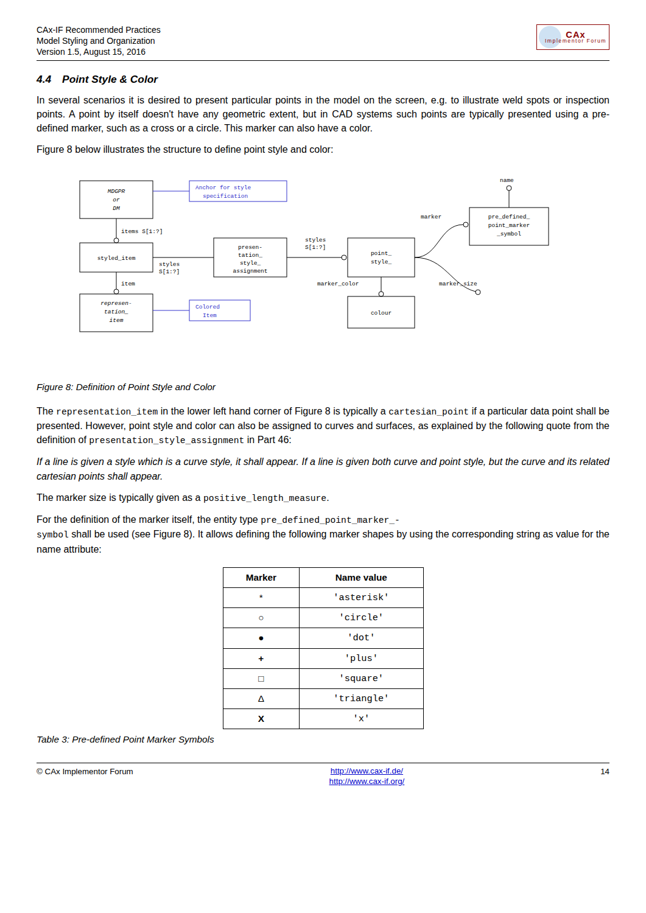CAx-IF Recommended Practices
Model Styling and Organization
Version 1.5, August 15, 2016
CAx
Implementor Forum
4.4 Point Style & Color
In several scenarios it is desired to present particular points in the model on the screen, e.g. to illustrate weld spots or inspection points. A point by itself doesn't have any geometric extent, but in CAD systems such points are typically presented using a pre-defined marker, such as a cross or a circle. This marker can also have a color.
Figure 8 below illustrates the structure to define point style and color:
MDGPR or DM Anchor for style specification items S[1:?] styled_item styles S[1:?] presen- tation_ style_ assignment styles S[1:?] point_ style_ marker pre_defined_ point_marker _symbol name marker_size marker_color colour item represen- tation_ item Colored Item
Figure 8: Definition of Point Style and Color
The representation_item in the lower left hand corner of Figure 8 is typically a cartesian_point if a particular data point shall be presented. However, point style and color can also be assigned to curves and surfaces, as explained by the following quote from the definition of presentation_style_assignment in Part 46:
If a line is given a style which is a curve style, it shall appear. If a line is given both curve and point style, but the curve and its related cartesian points shall appear.
The marker size is typically given as a positive_length_measure.
For the definition of the marker itself, the entity type pre_defined_point_marker_-
symbol shall be used (see Figure 8). It allows defining the following marker shapes by using the corresponding string as value for the name attribute:
| Marker | Name value |
| --- | --- |
| * | 'asterisk' |
| ○ | 'circle' |
| ● | 'dot' |
| + | 'plus' |
| □ | 'square' |
| Δ | 'triangle' |
| X | 'x' |
Table 3: Pre-defined Point Marker Symbols
© CAx Implementor Forum
http://www.cax-if.de/
http://www.cax-if.org/
14